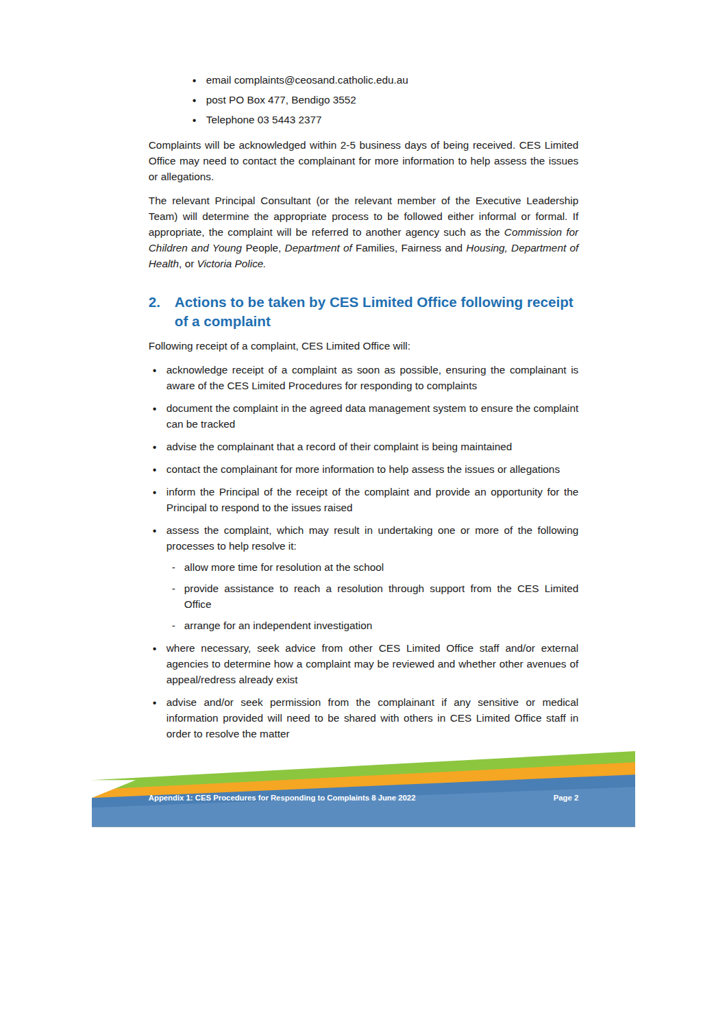email complaints@ceosand.catholic.edu.au
post PO Box 477, Bendigo 3552
Telephone 03 5443 2377
Complaints will be acknowledged within 2-5 business days of being received. CES Limited Office may need to contact the complainant for more information to help assess the issues or allegations.
The relevant Principal Consultant (or the relevant member of the Executive Leadership Team) will determine the appropriate process to be followed either informal or formal. If appropriate, the complaint will be referred to another agency such as the Commission for Children and Young People, Department of Families, Fairness and Housing, Department of Health, or Victoria Police.
2. Actions to be taken by CES Limited Office following receipt of a complaint
Following receipt of a complaint, CES Limited Office will:
acknowledge receipt of a complaint as soon as possible, ensuring the complainant is aware of the CES Limited Procedures for responding to complaints
document the complaint in the agreed data management system to ensure the complaint can be tracked
advise the complainant that a record of their complaint is being maintained
contact the complainant for more information to help assess the issues or allegations
inform the Principal of the receipt of the complaint and provide an opportunity for the Principal to respond to the issues raised
assess the complaint, which may result in undertaking one or more of the following processes to help resolve it:
allow more time for resolution at the school
provide assistance to reach a resolution through support from the CES Limited Office
arrange for an independent investigation
where necessary, seek advice from other CES Limited Office staff and/or external agencies to determine how a complaint may be reviewed and whether other avenues of appeal/redress already exist
advise and/or seek permission from the complainant if any sensitive or medical information provided will need to be shared with others in CES Limited Office staff in order to resolve the matter
Appendix 1: CES Procedures for Responding to Complaints 8 June 2022 Page 2